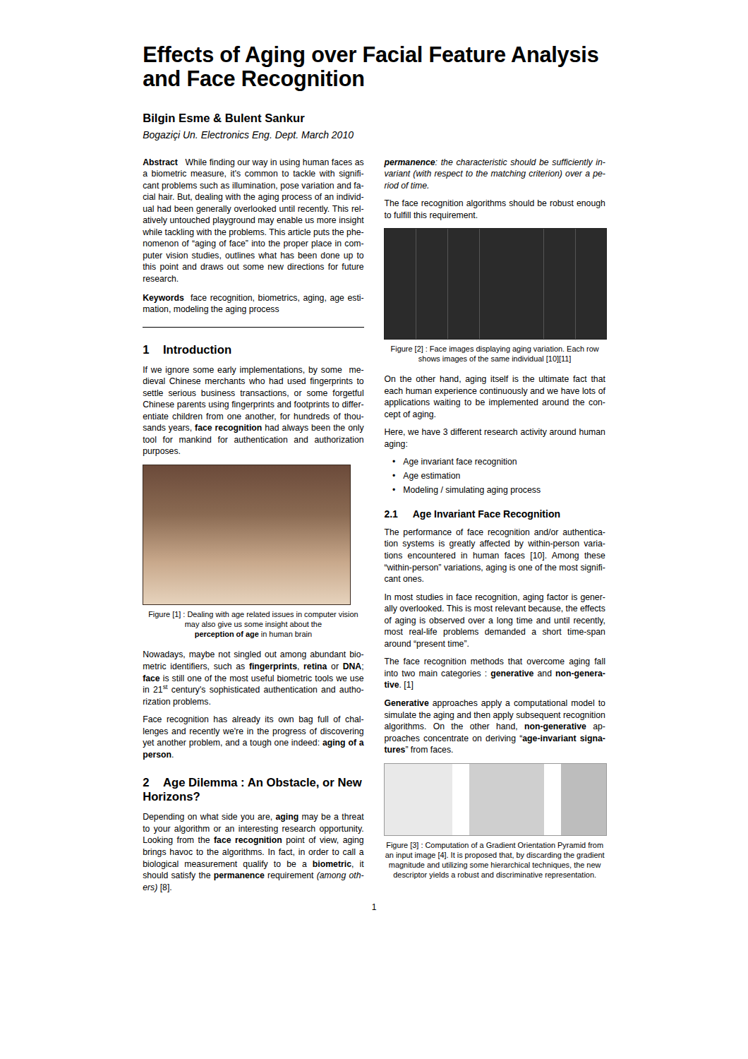Effects of Aging over Facial Feature Analysis and Face Recognition
Bilgin Esme & Bulent Sankur
Bogaziçi Un. Electronics Eng. Dept. March 2010
Abstract While finding our way in using human faces as a biometric measure, it's common to tackle with significant problems such as illumination, pose variation and facial hair. But, dealing with the aging process of an individual had been generally overlooked until recently. This relatively untouched playground may enable us more insight while tackling with the problems. This article puts the phenomenon of “aging of face” into the proper place in computer vision studies, outlines what has been done up to this point and draws out some new directions for future research.
Keywords face recognition, biometrics, aging, age estimation, modeling the aging process
1 Introduction
If we ignore some early implementations, by some medieval Chinese merchants who had used fingerprints to settle serious business transactions, or some forgetful Chinese parents using fingerprints and footprints to differentiate children from one another, for hundreds of thousands years, face recognition had always been the only tool for mankind for authentication and authorization purposes.
Figure [1] : Dealing with age related issues in computer vision may also give us some insight about the
perception of age in human brain
Nowadays, maybe not singled out among abundant biometric identifiers, such as fingerprints, retina or DNA; face is still one of the most useful biometric tools we use in 21st century's sophisticated authentication and authorization problems.
Face recognition has already its own bag full of challenges and recently we're in the progress of discovering yet another problem, and a tough one indeed: aging of a person.
2 Age Dilemma : An Obstacle, or New Horizons?
Depending on what side you are, aging may be a threat to your algorithm or an interesting research opportunity. Looking from the face recognition point of view, aging brings havoc to the algorithms. In fact, in order to call a biological measurement qualify to be a biometric, it should satisfy the permanence requirement (among others) [8].
permanence: the characteristic should be sufficiently invariant (with respect to the matching criterion) over a period of time.
The face recognition algorithms should be robust enough to fulfill this requirement.
Figure [2] : Face images displaying aging variation. Each row shows images of the same individual [10][11]
On the other hand, aging itself is the ultimate fact that each human experience continuously and we have lots of applications waiting to be implemented around the concept of aging.
Here, we have 3 different research activity around human aging:
Age invariant face recognition
Age estimation
Modeling / simulating aging process
2.1 Age Invariant Face Recognition
The performance of face recognition and/or authentication systems is greatly affected by within-person variations encountered in human faces [10]. Among these “within-person” variations, aging is one of the most significant ones.
In most studies in face recognition, aging factor is generally overlooked. This is most relevant because, the effects of aging is observed over a long time and until recently, most real-life problems demanded a short time-span around “present time”.
The face recognition methods that overcome aging fall into two main categories : generative and non-generative. [1]
Generative approaches apply a computational model to simulate the aging and then apply subsequent recognition algorithms. On the other hand, non-generative approaches concentrate on deriving “age-invariant signatures” from faces.
Figure [3] : Computation of a Gradient Orientation Pyramid from an input image [4]. It is proposed that, by discarding the gradient magnitude and utilizing some hierarchical techniques, the new descriptor yields a robust and discriminative representation.
1